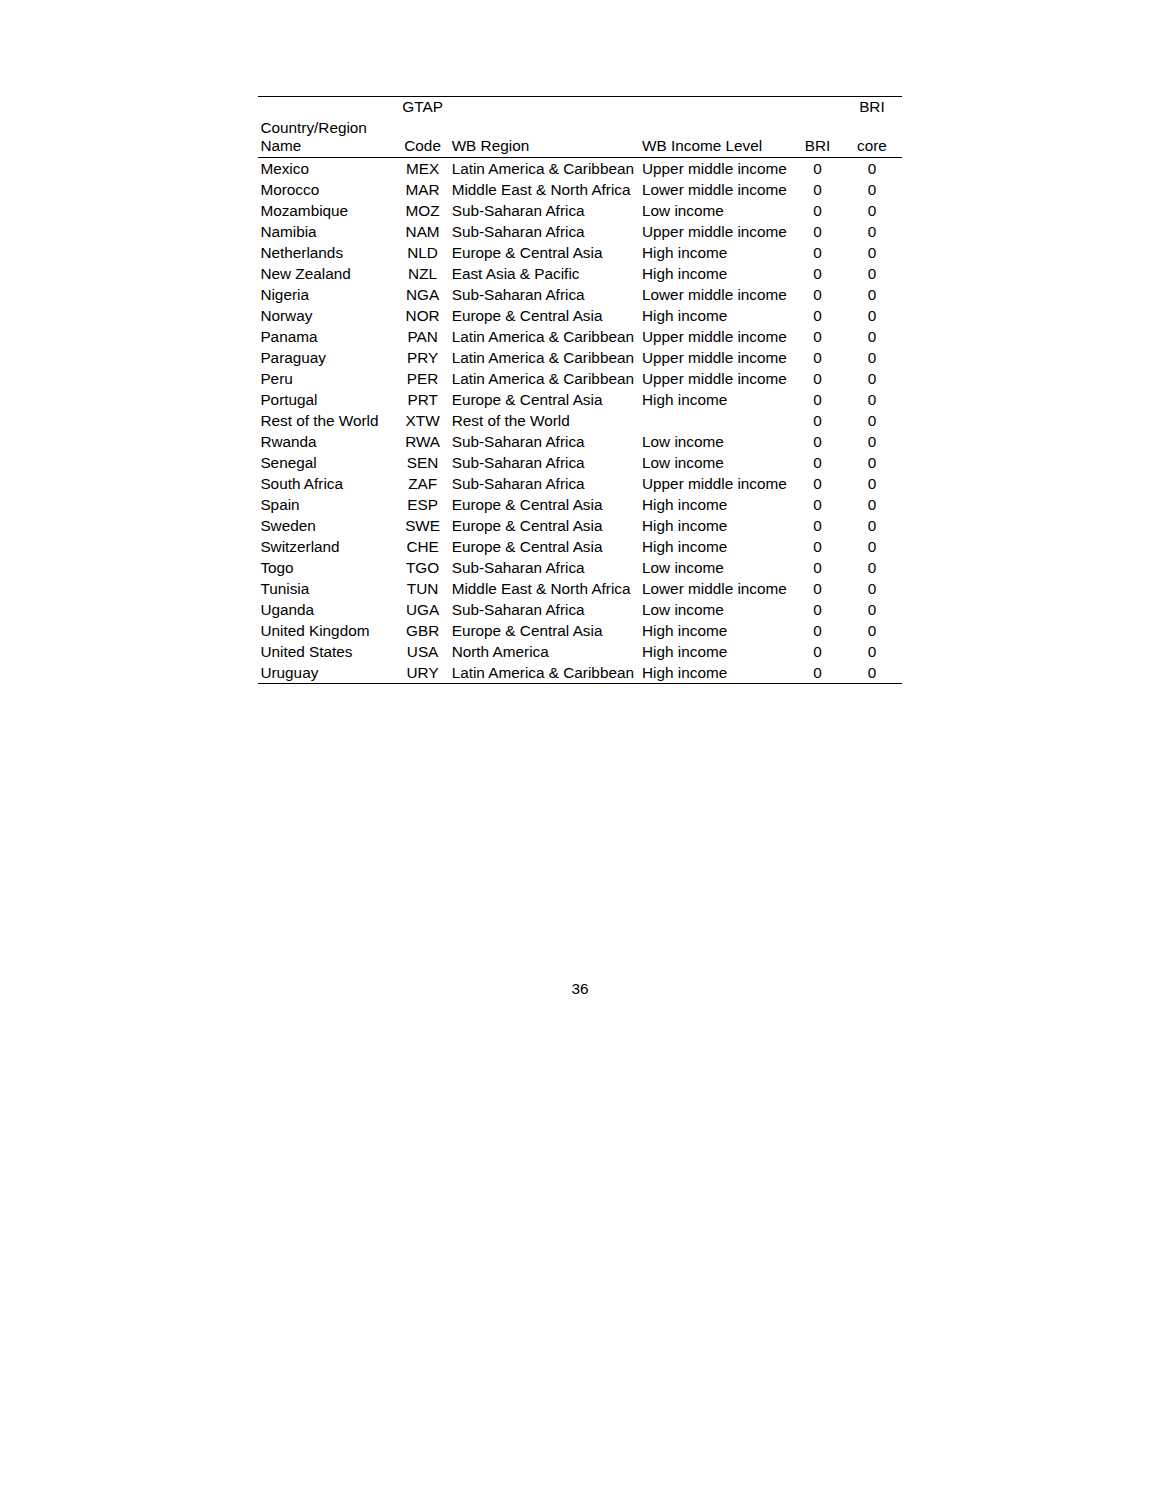| | GTAP | | | | BRI |
| --- | --- | --- | --- | --- | --- |
| Country/Region Name | Code | WB Region | WB Income Level | BRI | core |
| Mexico | MEX | Latin America & Caribbean | Upper middle income | 0 | 0 |
| Morocco | MAR | Middle East & North Africa | Lower middle income | 0 | 0 |
| Mozambique | MOZ | Sub-Saharan Africa | Low income | 0 | 0 |
| Namibia | NAM | Sub-Saharan Africa | Upper middle income | 0 | 0 |
| Netherlands | NLD | Europe & Central Asia | High income | 0 | 0 |
| New Zealand | NZL | East Asia & Pacific | High income | 0 | 0 |
| Nigeria | NGA | Sub-Saharan Africa | Lower middle income | 0 | 0 |
| Norway | NOR | Europe & Central Asia | High income | 0 | 0 |
| Panama | PAN | Latin America & Caribbean | Upper middle income | 0 | 0 |
| Paraguay | PRY | Latin America & Caribbean | Upper middle income | 0 | 0 |
| Peru | PER | Latin America & Caribbean | Upper middle income | 0 | 0 |
| Portugal | PRT | Europe & Central Asia | High income | 0 | 0 |
| Rest of the World | XTW | Rest of the World | | 0 | 0 |
| Rwanda | RWA | Sub-Saharan Africa | Low income | 0 | 0 |
| Senegal | SEN | Sub-Saharan Africa | Low income | 0 | 0 |
| South Africa | ZAF | Sub-Saharan Africa | Upper middle income | 0 | 0 |
| Spain | ESP | Europe & Central Asia | High income | 0 | 0 |
| Sweden | SWE | Europe & Central Asia | High income | 0 | 0 |
| Switzerland | CHE | Europe & Central Asia | High income | 0 | 0 |
| Togo | TGO | Sub-Saharan Africa | Low income | 0 | 0 |
| Tunisia | TUN | Middle East & North Africa | Lower middle income | 0 | 0 |
| Uganda | UGA | Sub-Saharan Africa | Low income | 0 | 0 |
| United Kingdom | GBR | Europe & Central Asia | High income | 0 | 0 |
| United States | USA | North America | High income | 0 | 0 |
| Uruguay | URY | Latin America & Caribbean | High income | 0 | 0 |
36